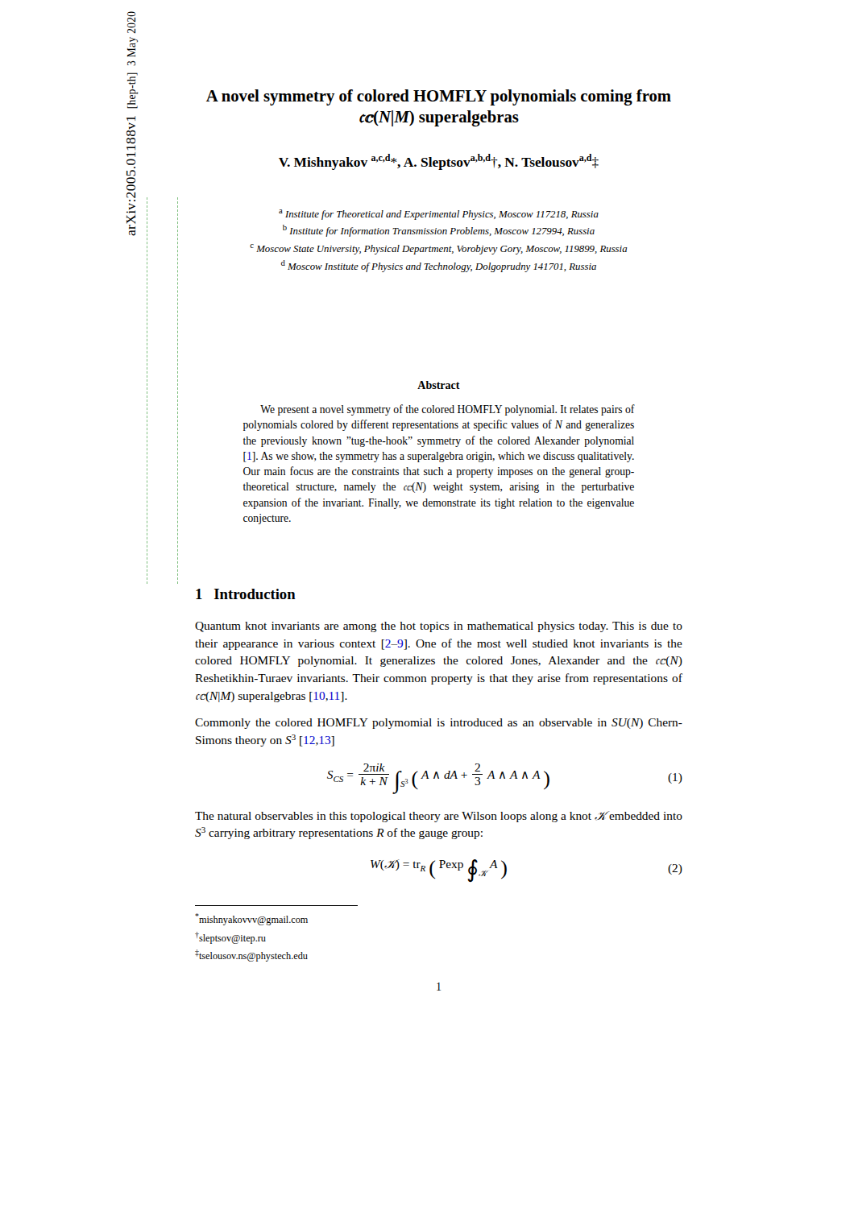arXiv:2005.01188v1 [hep-th] 3 May 2020
A novel symmetry of colored HOMFLY polynomials coming from
𝔠𝕔(N|M) superalgebras
V. Mishnyakov a,c,d*, A. Sleptsova,b,d†, N. Tselousova,d‡
a Institute for Theoretical and Experimental Physics, Moscow 117218, Russia
b Institute for Information Transmission Problems, Moscow 127994, Russia
c Moscow State University, Physical Department, Vorobjevy Gory, Moscow, 119899, Russia
d Moscow Institute of Physics and Technology, Dolgoprudny 141701, Russia
Abstract
We present a novel symmetry of the colored HOMFLY polynomial. It relates pairs of polynomials colored by different representations at specific values of N and generalizes the previously known ”tug-the-hook” symmetry of the colored Alexander polynomial [1]. As we show, the symmetry has a superalgebra origin, which we discuss qualitatively. Our main focus are the constraints that such a property imposes on the general group-theoretical structure, namely the 𝔠𝕔(N) weight system, arising in the perturbative expansion of the invariant. Finally, we demonstrate its tight relation to the eigenvalue conjecture.
1 Introduction
Quantum knot invariants are among the hot topics in mathematical physics today. This is due to their appearance in various context [2–9]. One of the most well studied knot invariants is the colored HOMFLY polynomial. It generalizes the colored Jones, Alexander and the 𝔠𝕔(N) Reshetikhin-Turaev invariants. Their common property is that they arise from representations of 𝔠𝕔(N|M) superalgebras [10,11].
Commonly the colored HOMFLY polymomial is introduced as an observable in SU(N) Chern-Simons theory on S3 [12,13]
SCS = 2πik k + N ∫S3 ( A ∧ dA + 23 A ∧ A ∧ A ) (1)
The natural observables in this topological theory are Wilson loops along a knot 𝒦 embedded into S3 carrying arbitrary representations R of the gauge group:
W(𝒦) = trR ( Pexp ∮𝒦 A ) (2)
*mishnyakovvv@gmail.com
†sleptsov@itep.ru
‡tselousov.ns@phystech.edu
1